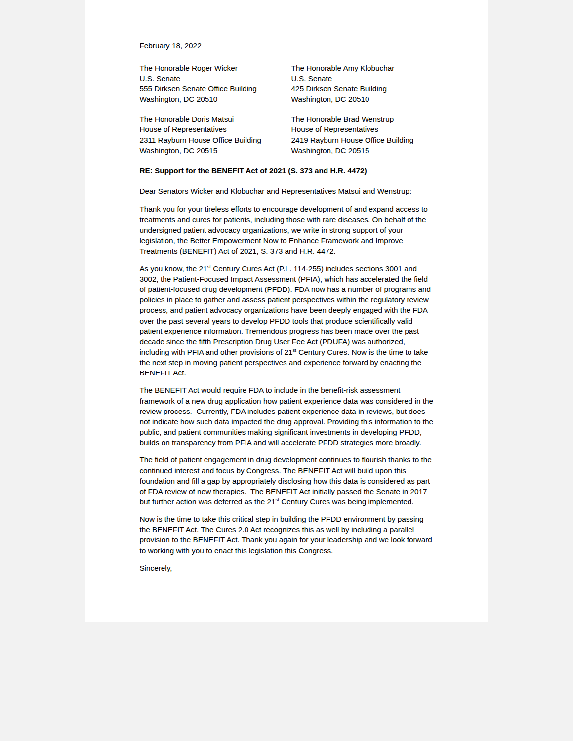February 18, 2022
The Honorable Roger Wicker U.S. Senate 555 Dirksen Senate Office Building Washington, DC 20510
The Honorable Doris Matsui House of Representatives 2311 Rayburn House Office Building Washington, DC 20515
The Honorable Amy Klobuchar U.S. Senate 425 Dirksen Senate Building Washington, DC 20510
The Honorable Brad Wenstrup House of Representatives 2419 Rayburn House Office Building Washington, DC 20515
RE: Support for the BENEFIT Act of 2021 (S. 373 and H.R. 4472)
Dear Senators Wicker and Klobuchar and Representatives Matsui and Wenstrup:
Thank you for your tireless efforts to encourage development of and expand access to treatments and cures for patients, including those with rare diseases. On behalf of the undersigned patient advocacy organizations, we write in strong support of your legislation, the Better Empowerment Now to Enhance Framework and Improve Treatments (BENEFIT) Act of 2021, S. 373 and H.R. 4472.
As you know, the 21st Century Cures Act (P.L. 114-255) includes sections 3001 and 3002, the Patient-Focused Impact Assessment (PFIA), which has accelerated the field of patient-focused drug development (PFDD). FDA now has a number of programs and policies in place to gather and assess patient perspectives within the regulatory review process, and patient advocacy organizations have been deeply engaged with the FDA over the past several years to develop PFDD tools that produce scientifically valid patient experience information. Tremendous progress has been made over the past decade since the fifth Prescription Drug User Fee Act (PDUFA) was authorized, including with PFIA and other provisions of 21st Century Cures. Now is the time to take the next step in moving patient perspectives and experience forward by enacting the BENEFIT Act.
The BENEFIT Act would require FDA to include in the benefit-risk assessment framework of a new drug application how patient experience data was considered in the review process. Currently, FDA includes patient experience data in reviews, but does not indicate how such data impacted the drug approval. Providing this information to the public, and patient communities making significant investments in developing PFDD, builds on transparency from PFIA and will accelerate PFDD strategies more broadly.
The field of patient engagement in drug development continues to flourish thanks to the continued interest and focus by Congress. The BENEFIT Act will build upon this foundation and fill a gap by appropriately disclosing how this data is considered as part of FDA review of new therapies. The BENEFIT Act initially passed the Senate in 2017 but further action was deferred as the 21st Century Cures was being implemented.
Now is the time to take this critical step in building the PFDD environment by passing the BENEFIT Act. The Cures 2.0 Act recognizes this as well by including a parallel provision to the BENEFIT Act. Thank you again for your leadership and we look forward to working with you to enact this legislation this Congress.
Sincerely,